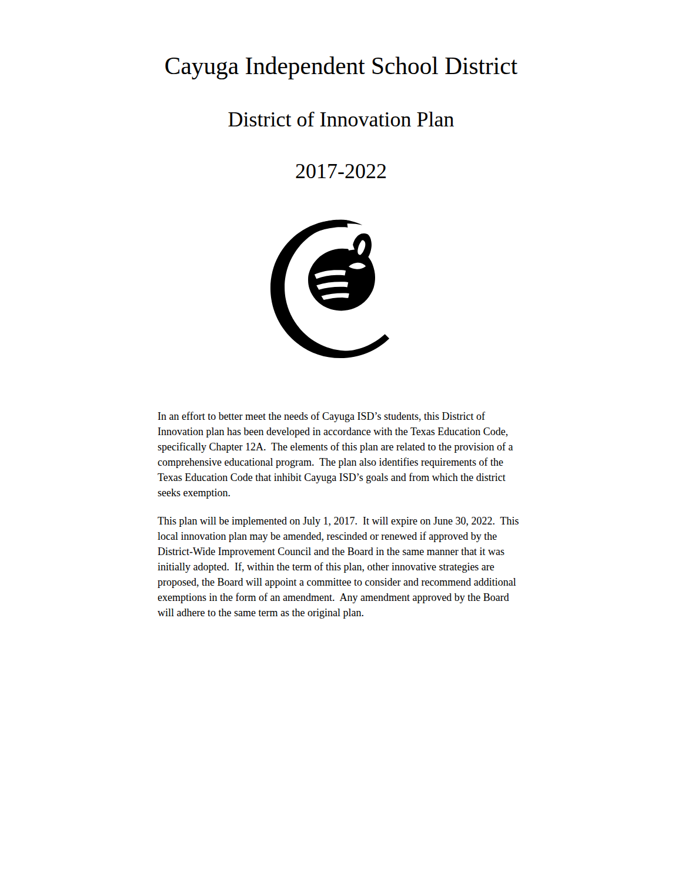Cayuga Independent School District
District of Innovation Plan
2017-2022
In an effort to better meet the needs of Cayuga ISD’s students, this District of Innovation plan has been developed in accordance with the Texas Education Code, specifically Chapter 12A. The elements of this plan are related to the provision of a comprehensive educational program. The plan also identifies requirements of the Texas Education Code that inhibit Cayuga ISD’s goals and from which the district seeks exemption.
This plan will be implemented on July 1, 2017. It will expire on June 30, 2022. This local innovation plan may be amended, rescinded or renewed if approved by the District-Wide Improvement Council and the Board in the same manner that it was initially adopted. If, within the term of this plan, other innovative strategies are proposed, the Board will appoint a committee to consider and recommend additional exemptions in the form of an amendment. Any amendment approved by the Board will adhere to the same term as the original plan.